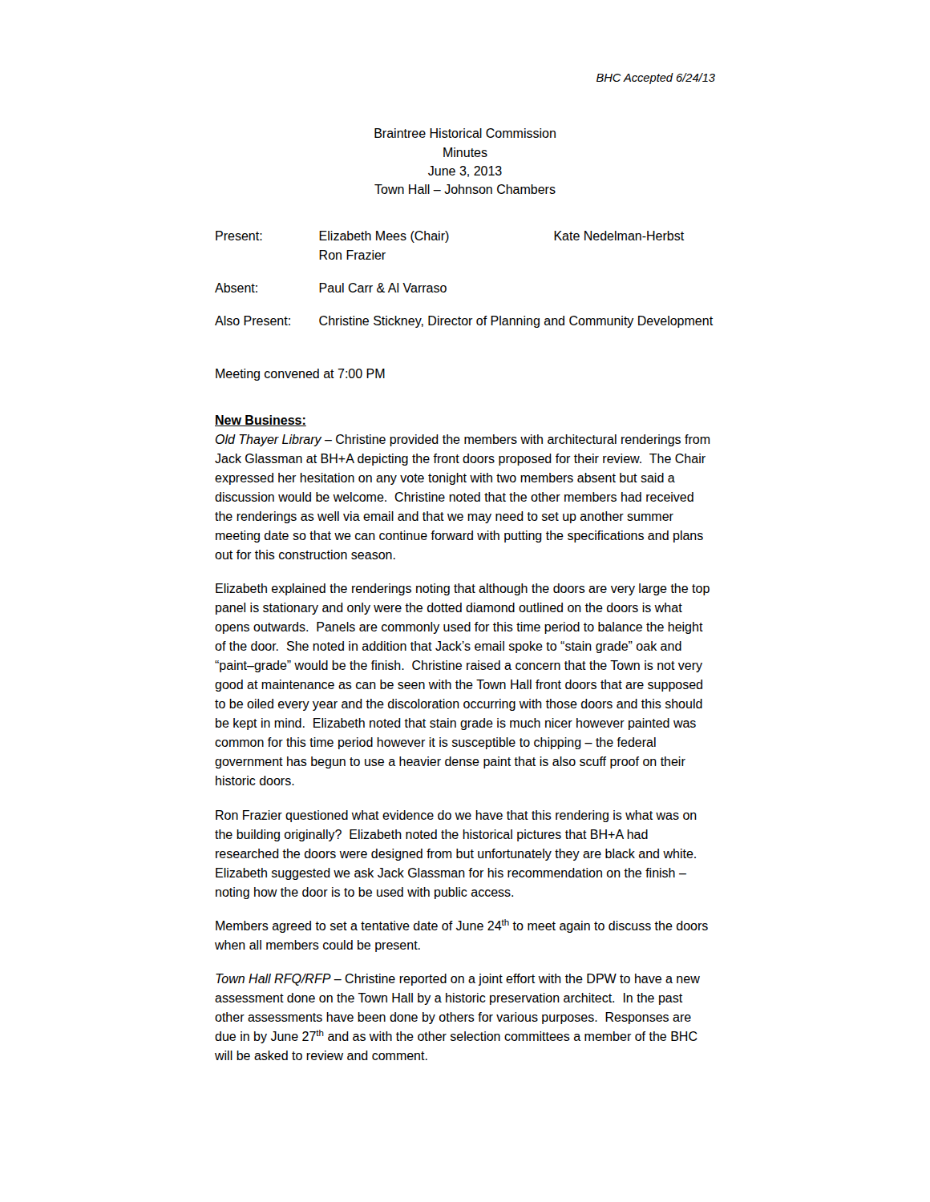BHC Accepted 6/24/13
Braintree Historical Commission
Minutes
June 3, 2013
Town Hall – Johnson Chambers
| Present: | Elizabeth Mees (Chair) Ron Frazier | Kate Nedelman-Herbst |
| Absent: | Paul Carr & Al Varraso |
| Also Present: | Christine Stickney, Director of Planning and Community Development |
Meeting convened at 7:00 PM
New Business:
Old Thayer Library – Christine provided the members with architectural renderings from Jack Glassman at BH+A depicting the front doors proposed for their review. The Chair expressed her hesitation on any vote tonight with two members absent but said a discussion would be welcome. Christine noted that the other members had received the renderings as well via email and that we may need to set up another summer meeting date so that we can continue forward with putting the specifications and plans out for this construction season.
Elizabeth explained the renderings noting that although the doors are very large the top panel is stationary and only were the dotted diamond outlined on the doors is what opens outwards. Panels are commonly used for this time period to balance the height of the door. She noted in addition that Jack’s email spoke to “stain grade” oak and “paint–grade” would be the finish. Christine raised a concern that the Town is not very good at maintenance as can be seen with the Town Hall front doors that are supposed to be oiled every year and the discoloration occurring with those doors and this should be kept in mind. Elizabeth noted that stain grade is much nicer however painted was common for this time period however it is susceptible to chipping – the federal government has begun to use a heavier dense paint that is also scuff proof on their historic doors.
Ron Frazier questioned what evidence do we have that this rendering is what was on the building originally? Elizabeth noted the historical pictures that BH+A had researched the doors were designed from but unfortunately they are black and white. Elizabeth suggested we ask Jack Glassman for his recommendation on the finish – noting how the door is to be used with public access.
Members agreed to set a tentative date of June 24th to meet again to discuss the doors when all members could be present.
Town Hall RFQ/RFP – Christine reported on a joint effort with the DPW to have a new assessment done on the Town Hall by a historic preservation architect. In the past other assessments have been done by others for various purposes. Responses are due in by June 27th and as with the other selection committees a member of the BHC will be asked to review and comment.